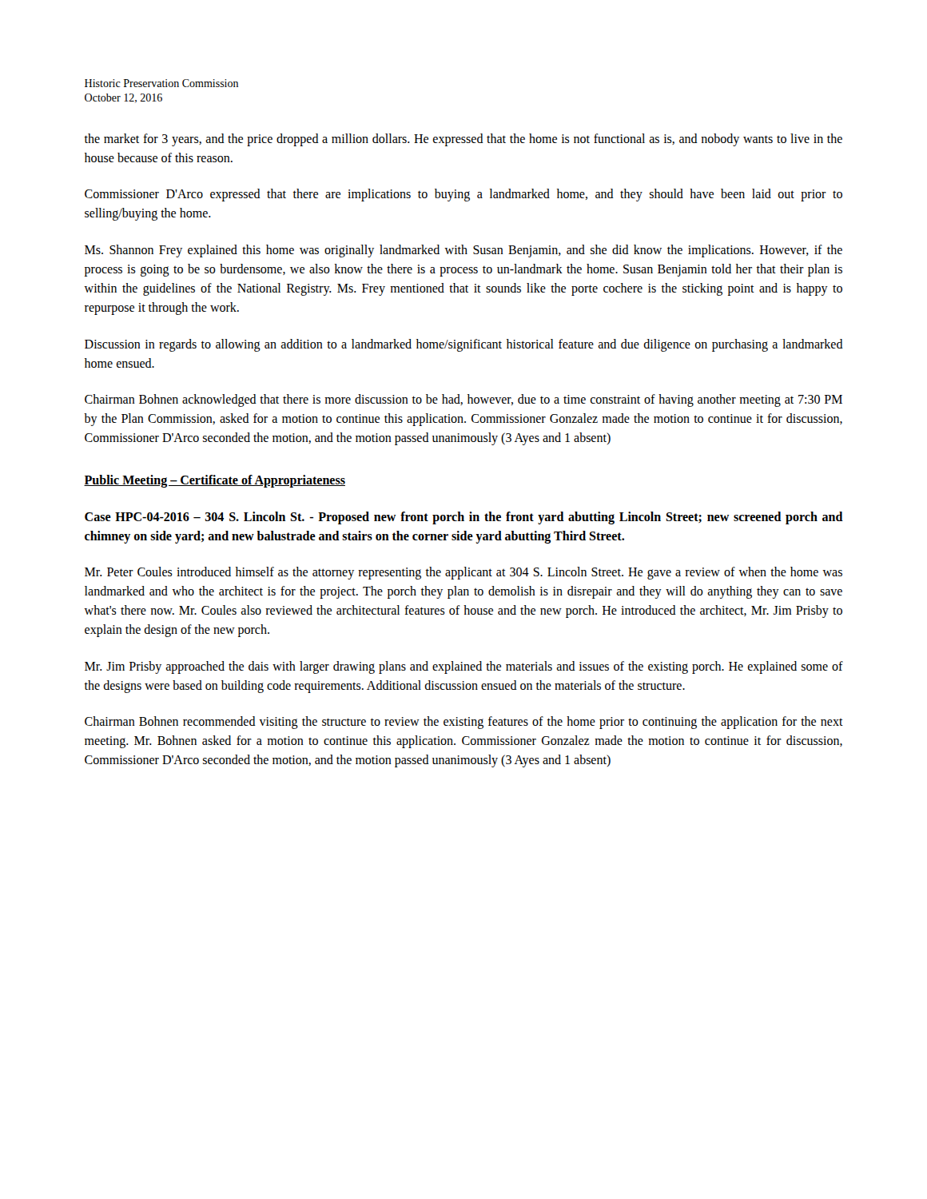Historic Preservation Commission
October 12, 2016
the market for 3 years, and the price dropped a million dollars. He expressed that the home is not functional as is, and nobody wants to live in the house because of this reason.
Commissioner D'Arco expressed that there are implications to buying a landmarked home, and they should have been laid out prior to selling/buying the home.
Ms. Shannon Frey explained this home was originally landmarked with Susan Benjamin, and she did know the implications. However, if the process is going to be so burdensome, we also know the there is a process to un-landmark the home. Susan Benjamin told her that their plan is within the guidelines of the National Registry. Ms. Frey mentioned that it sounds like the porte cochere is the sticking point and is happy to repurpose it through the work.
Discussion in regards to allowing an addition to a landmarked home/significant historical feature and due diligence on purchasing a landmarked home ensued.
Chairman Bohnen acknowledged that there is more discussion to be had, however, due to a time constraint of having another meeting at 7:30 PM by the Plan Commission, asked for a motion to continue this application. Commissioner Gonzalez made the motion to continue it for discussion, Commissioner D'Arco seconded the motion, and the motion passed unanimously (3 Ayes and 1 absent)
Public Meeting – Certificate of Appropriateness
Case HPC-04-2016 – 304 S. Lincoln St. - Proposed new front porch in the front yard abutting Lincoln Street; new screened porch and chimney on side yard; and new balustrade and stairs on the corner side yard abutting Third Street.
Mr. Peter Coules introduced himself as the attorney representing the applicant at 304 S. Lincoln Street. He gave a review of when the home was landmarked and who the architect is for the project. The porch they plan to demolish is in disrepair and they will do anything they can to save what's there now. Mr. Coules also reviewed the architectural features of house and the new porch. He introduced the architect, Mr. Jim Prisby to explain the design of the new porch.
Mr. Jim Prisby approached the dais with larger drawing plans and explained the materials and issues of the existing porch. He explained some of the designs were based on building code requirements. Additional discussion ensued on the materials of the structure.
Chairman Bohnen recommended visiting the structure to review the existing features of the home prior to continuing the application for the next meeting. Mr. Bohnen asked for a motion to continue this application. Commissioner Gonzalez made the motion to continue it for discussion, Commissioner D'Arco seconded the motion, and the motion passed unanimously (3 Ayes and 1 absent)